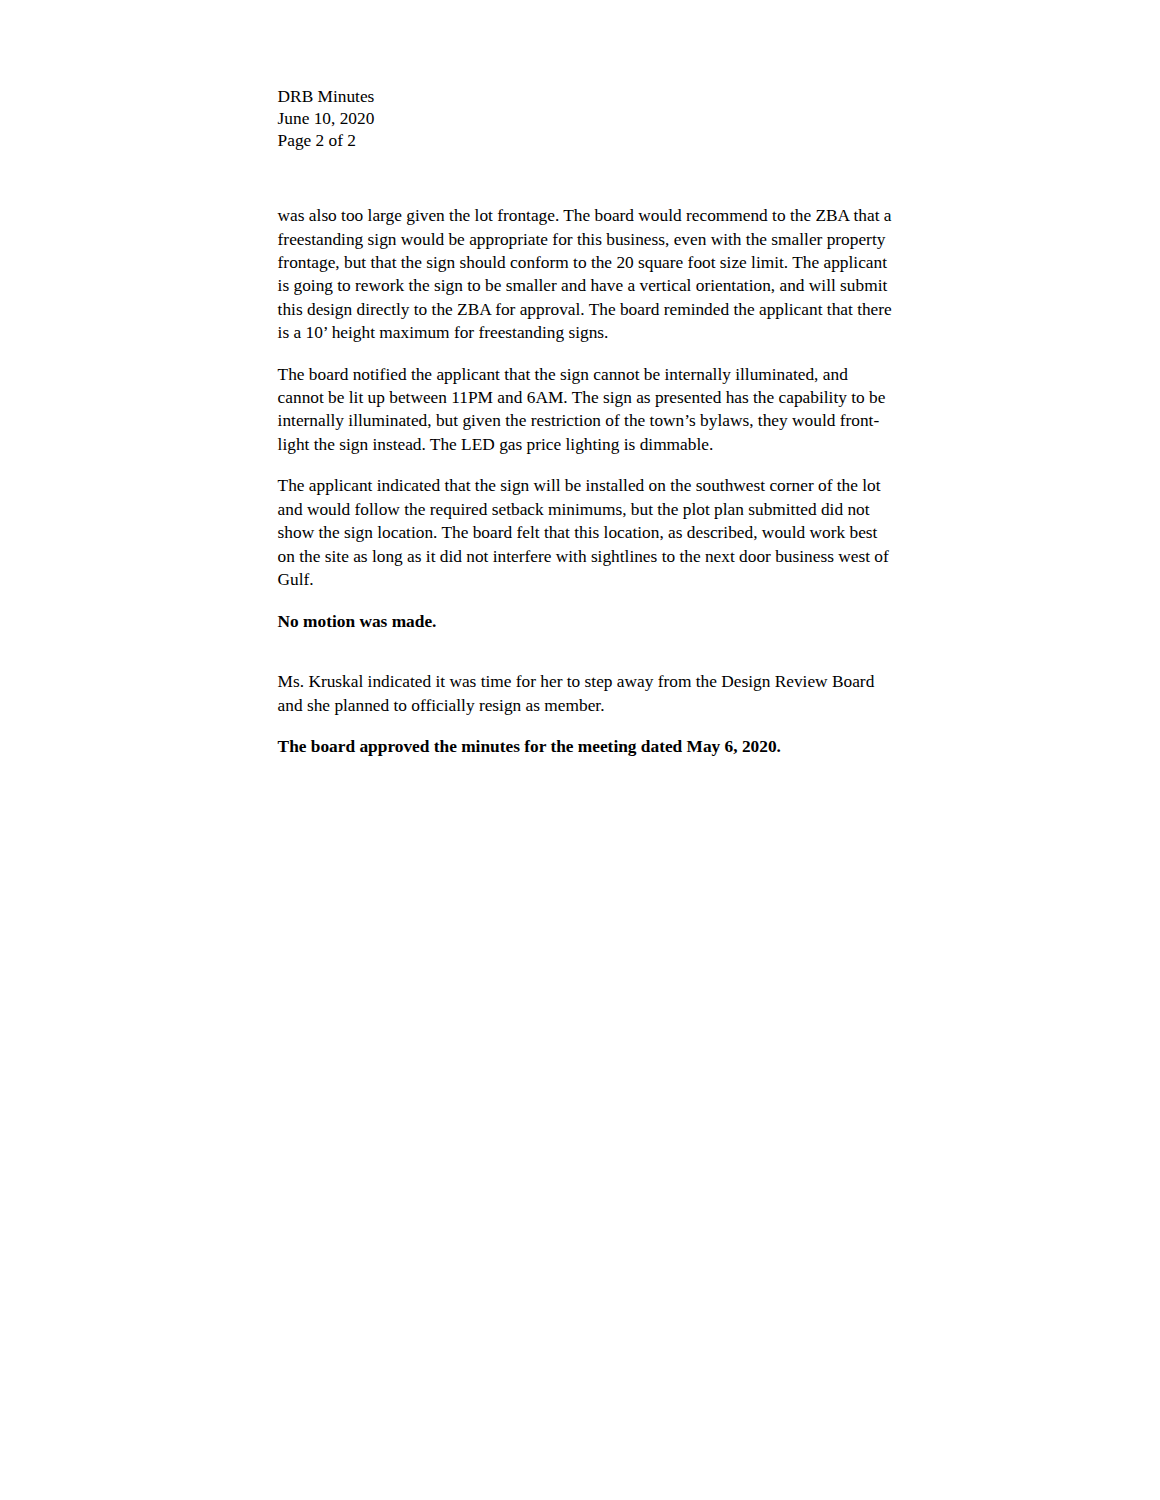DRB Minutes
June 10, 2020
Page 2 of 2
was also too large given the lot frontage. The board would recommend to the ZBA that a freestanding sign would be appropriate for this business, even with the smaller property frontage, but that the sign should conform to the 20 square foot size limit. The applicant is going to rework the sign to be smaller and have a vertical orientation, and will submit this design directly to the ZBA for approval. The board reminded the applicant that there is a 10’ height maximum for freestanding signs.
The board notified the applicant that the sign cannot be internally illuminated, and cannot be lit up between 11PM and 6AM. The sign as presented has the capability to be internally illuminated, but given the restriction of the town’s bylaws, they would front-light the sign instead. The LED gas price lighting is dimmable.
The applicant indicated that the sign will be installed on the southwest corner of the lot and would follow the required setback minimums, but the plot plan submitted did not show the sign location. The board felt that this location, as described, would work best on the site as long as it did not interfere with sightlines to the next door business west of Gulf.
No motion was made.
Ms. Kruskal indicated it was time for her to step away from the Design Review Board and she planned to officially resign as member.
The board approved the minutes for the meeting dated May 6, 2020.